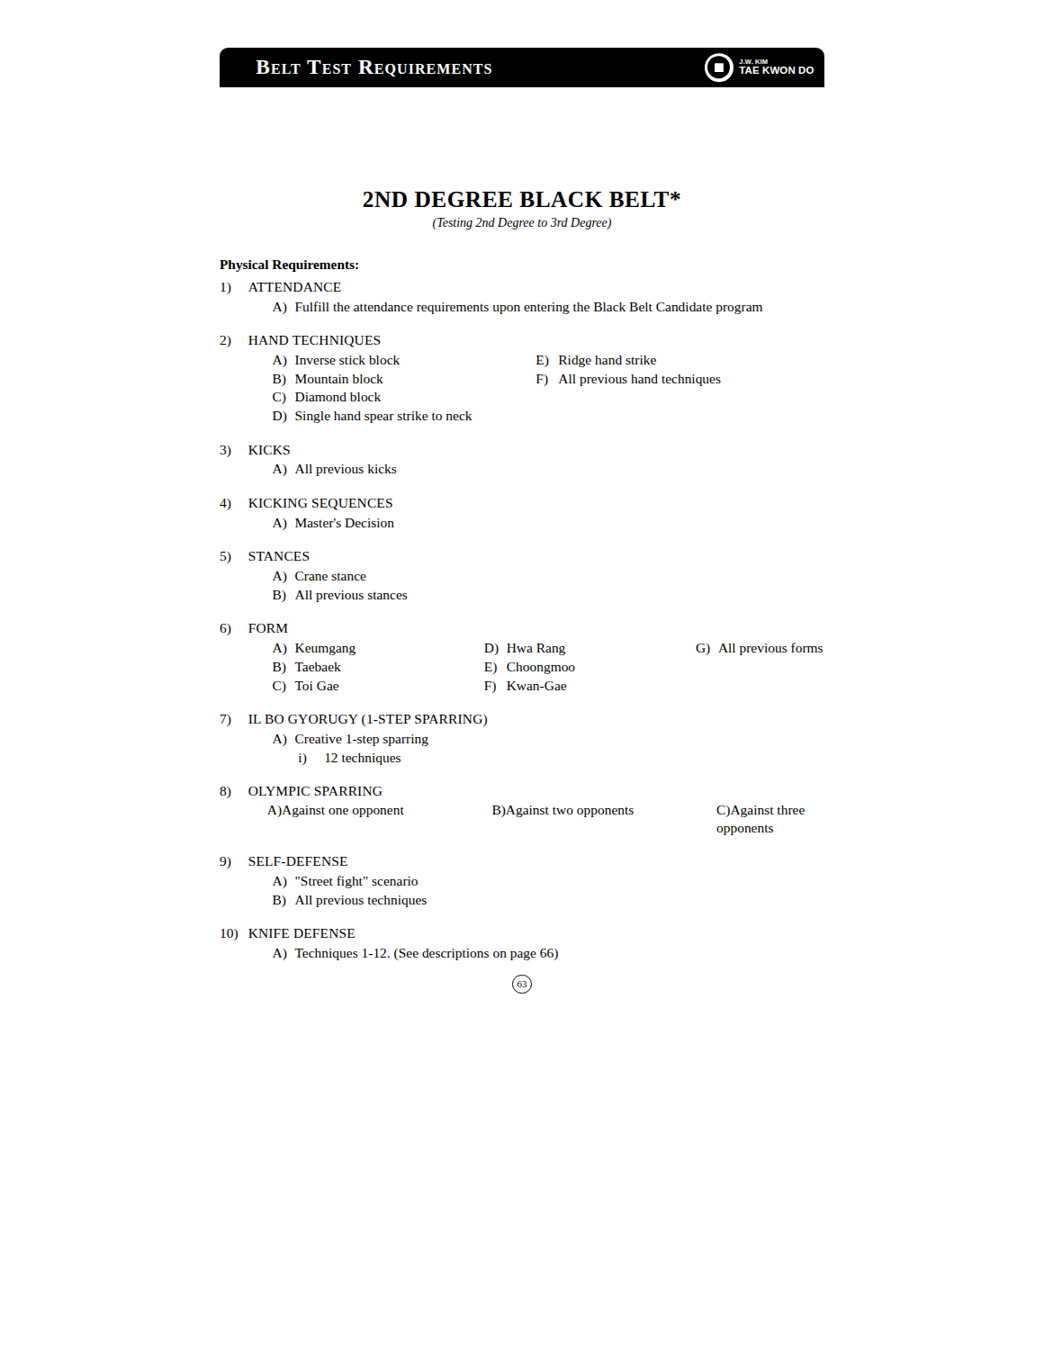Belt Test Requirements
J.W. KIM
TAE KWON DO
2ND DEGREE BLACK BELT*
(Testing 2nd Degree to 3rd Degree)
Physical Requirements:
1) ATTENDANCE
A) Fulfill the attendance requirements upon entering the Black Belt Candidate program
2) HAND TECHNIQUES
A) Inverse stick block
B) Mountain block
C) Diamond block
D) Single hand spear strike to neck
E) Ridge hand strike
F) All previous hand techniques
3) KICKS
A) All previous kicks
4) KICKING SEQUENCES
A) Master's Decision
5) STANCES
A) Crane stance
B) All previous stances
6) FORM
A) Keumgang
B) Taebaek
C) Toi Gae
D) Hwa Rang
E) Choongmoo
F) Kwan-Gae
G) All previous forms
7) IL BO GYORUGY (1-STEP SPARRING)
A) Creative 1-step sparring
i) 12 techniques
8) OLYMPIC SPARRING
A) Against one opponent
B) Against two opponents
C) Against three opponents
9) SELF-DEFENSE
A)"Street fight" scenario
B) All previous techniques
10) KNIFE DEFENSE
A) Techniques 1-12. (See descriptions on page 66)
63